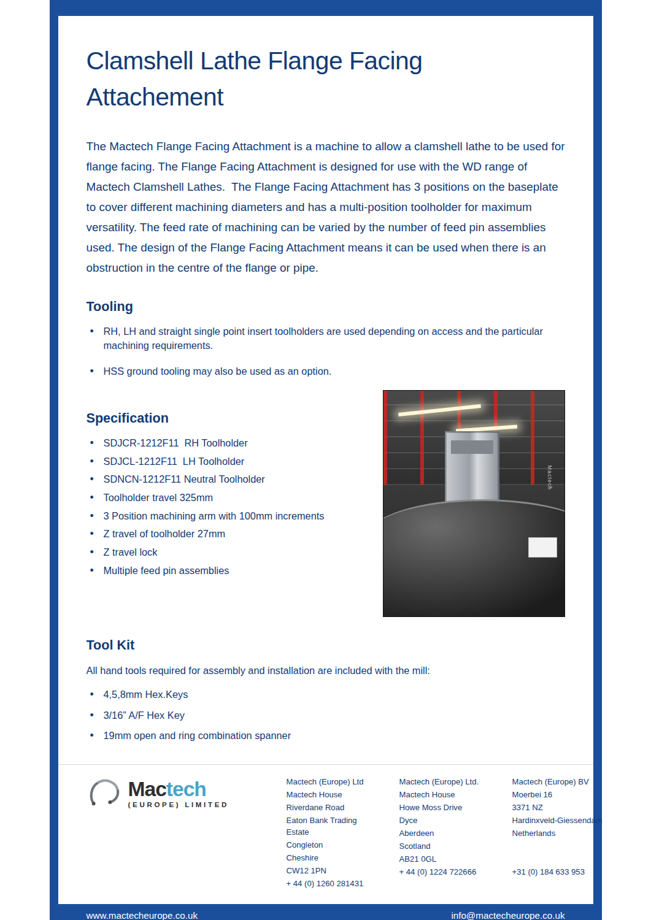Clamshell Lathe Flange Facing Attachement
The Mactech Flange Facing Attachment is a machine to allow a clamshell lathe to be used for flange facing. The Flange Facing Attachment is designed for use with the WD range of Mactech Clamshell Lathes. The Flange Facing Attachment has 3 positions on the baseplate to cover different machining diameters and has a multi-position toolholder for maximum versatility. The feed rate of machining can be varied by the number of feed pin assemblies used. The design of the Flange Facing Attachment means it can be used when there is an obstruction in the centre of the flange or pipe.
Tooling
RH, LH and straight single point insert toolholders are used depending on access and the particular machining requirements.
HSS ground tooling may also be used as an option.
Specification
SDJCR-1212F11 RH Toolholder
SDJCL-1212F11 LH Toolholder
SDNCN-1212F11 Neutral Toolholder
Toolholder travel 325mm
3 Position machining arm with 100mm increments
Z travel of toolholder 27mm
Z travel lock
Multiple feed pin assemblies
Mactech
Tool Kit
All hand tools required for assembly and installation are included with the mill:
4,5,8mm Hex.Keys
3/16” A/F Hex Key
19mm open and ring combination spanner
Mactech
(EUROPE) LIMITED
Mactech (Europe) Ltd
Mactech House
Riverdane Road
Eaton Bank Trading Estate
Congleton
Cheshire
CW12 1PN
+ 44 (0) 1260 281431
Mactech (Europe) Ltd.
Mactech House
Howe Moss Drive
Dyce
Aberdeen
Scotland
AB21 0GL
+ 44 (0) 1224 722666
Mactech (Europe) BV
Moerbei 16
3371 NZ
Hardinxveld-Giessendam
Netherlands
+31 (0) 184 633 953
www.mactecheurope.co.uk info@mactecheurope.co.uk